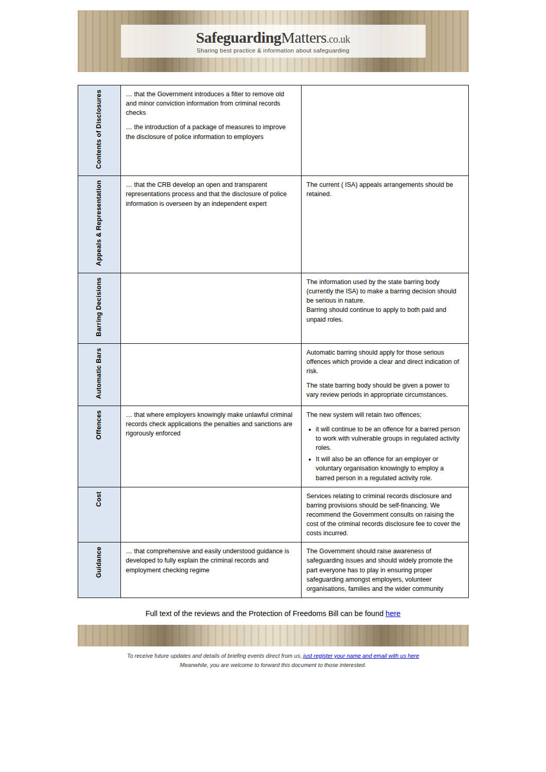Safeguarding Matters.co.uk
Sharing best practice & information about safeguarding
| Contents of Disclosures | … that the Government introduces a filter to remove old and minor conviction information from criminal records checks … the introduction of a package of measures to improve the disclosure of police information to employers | |
| Appeals & Representation | … that the CRB develop an open and transparent representations process and that the disclosure of police information is overseen by an independent expert | The current ( ISA) appeals arrangements should be retained. |
| Barring Decisions | | The information used by the state barring body (currently the ISA) to make a barring decision should be serious in nature. Barring should continue to apply to both paid and unpaid roles. |
| Automatic Bars | | Automatic barring should apply for those serious offences which provide a clear and direct indication of risk. The state barring body should be given a power to vary review periods in appropriate circumstances. |
| Offences | … that where employers knowingly make unlawful criminal records check applications the penalties and sanctions are rigorously enforced | The new system will retain two offences; it will continue to be an offence for a barred person to work with vulnerable groups in regulated activity roles. It will also be an offence for an employer or voluntary organisation knowingly to employ a barred person in a regulated activity role. |
| Cost | | Services relating to criminal records disclosure and barring provisions should be self-financing. We recommend the Government consults on raising the cost of the criminal records disclosure fee to cover the costs incurred. |
| Guidance | … that comprehensive and easily understood guidance is developed to fully explain the criminal records and employment checking regime | The Government should raise awareness of safeguarding issues and should widely promote the part everyone has to play in ensuring proper safeguarding amongst employers, volunteer organisations, families and the wider community |
Full text of the reviews and the Protection of Freedoms Bill can be found here
To receive future updates and details of briefing events direct from us, just register your name and email with us here
Meanwhile, you are welcome to forward this document to those interested.